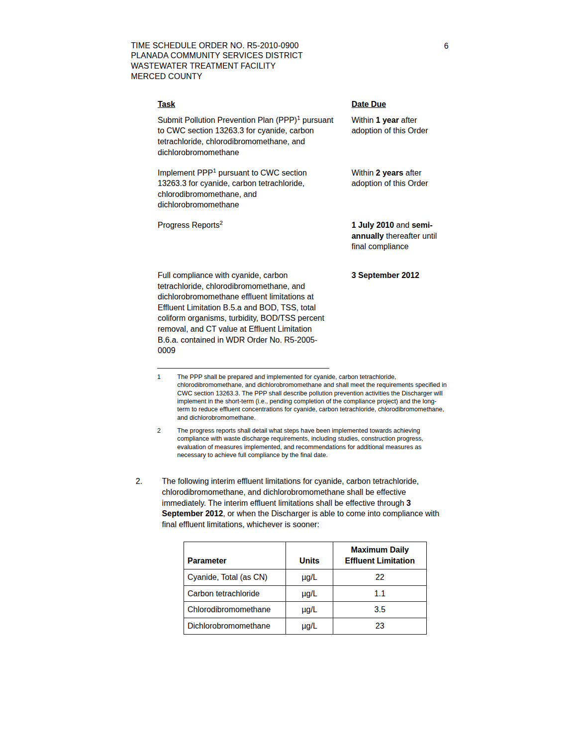6
Time Schedule Order No. R5-2010-0900
Planada Community Services District
Wastewater Treatment Facility
Merced County
| Task | Date Due |
| --- | --- |
| Submit Pollution Prevention Plan (PPP) 1 pursuant to CWC section 13263.3 for cyanide, carbon tetrachloride, chlorodibromomethane, and dichlorobromomethane | Within 1 year after adoption of this Order |
| Implement PPP 1 pursuant to CWC section 13263.3 for cyanide, carbon tetrachloride, chlorodibromomethane, and dichlorobromomethane | Within 2 years after adoption of this Order |
| Progress Reports 2 | 1 July 2010 and semi-annually thereafter until final compliance |
| Full compliance with cyanide, carbon tetrachloride, chlorodibromomethane, and dichlorobromomethane effluent limitations at Effluent Limitation B.5.a and BOD, TSS, total coliform organisms, turbidity, BOD/TSS percent removal, and CT value at Effluent Limitation B.6.a. contained in WDR Order No. R5-2005-0009 | 3 September 2012 |
1
The PPP shall be prepared and implemented for cyanide, carbon tetrachloride, chlorodibromomethane, and dichlorobromomethane and shall meet the requirements specified in CWC section 13263.3. The PPP shall describe pollution prevention activities the Discharger will implement in the short-term (i.e., pending completion of the compliance project) and the long-term to reduce effluent concentrations for cyanide, carbon tetrachloride, chlorodibromomethane, and dichlorobromomethane.
2
The progress reports shall detail what steps have been implemented towards achieving compliance with waste discharge requirements, including studies, construction progress, evaluation of measures implemented, and recommendations for additional measures as necessary to achieve full compliance by the final date.
2.
The following interim effluent limitations for cyanide, carbon tetrachloride, chlorodibromomethane, and dichlorobromomethane shall be effective immediately. The interim effluent limitations shall be effective through 3 September 2012, or when the Discharger is able to come into compliance with final effluent limitations, whichever is sooner:
| Parameter | Units | Maximum Daily Effluent Limitation |
| --- | --- | --- |
| Cyanide, Total (as CN) | µg/L | 22 |
| Carbon tetrachloride | µg/L | 1.1 |
| Chlorodibromomethane | µg/L | 3.5 |
| Dichlorobromomethane | µg/L | 23 |